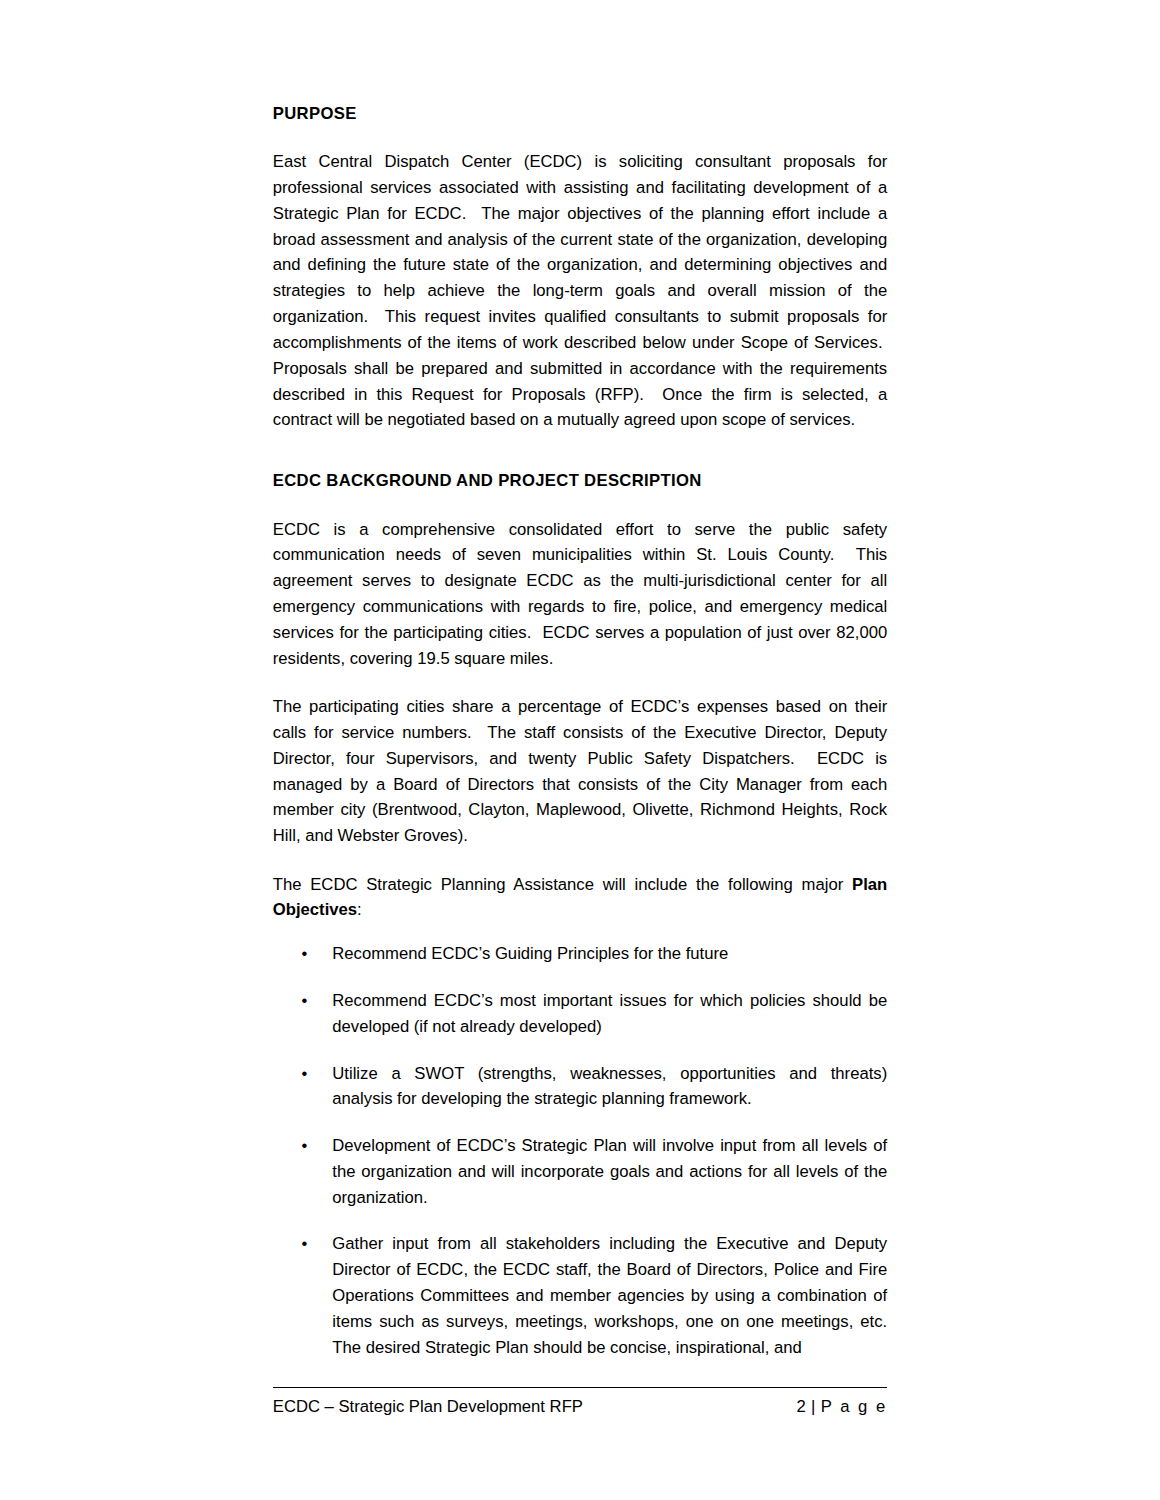PURPOSE
East Central Dispatch Center (ECDC) is soliciting consultant proposals for professional services associated with assisting and facilitating development of a Strategic Plan for ECDC. The major objectives of the planning effort include a broad assessment and analysis of the current state of the organization, developing and defining the future state of the organization, and determining objectives and strategies to help achieve the long-term goals and overall mission of the organization. This request invites qualified consultants to submit proposals for accomplishments of the items of work described below under Scope of Services. Proposals shall be prepared and submitted in accordance with the requirements described in this Request for Proposals (RFP). Once the firm is selected, a contract will be negotiated based on a mutually agreed upon scope of services.
ECDC BACKGROUND AND PROJECT DESCRIPTION
ECDC is a comprehensive consolidated effort to serve the public safety communication needs of seven municipalities within St. Louis County. This agreement serves to designate ECDC as the multi-jurisdictional center for all emergency communications with regards to fire, police, and emergency medical services for the participating cities. ECDC serves a population of just over 82,000 residents, covering 19.5 square miles.
The participating cities share a percentage of ECDC’s expenses based on their calls for service numbers. The staff consists of the Executive Director, Deputy Director, four Supervisors, and twenty Public Safety Dispatchers. ECDC is managed by a Board of Directors that consists of the City Manager from each member city (Brentwood, Clayton, Maplewood, Olivette, Richmond Heights, Rock Hill, and Webster Groves).
The ECDC Strategic Planning Assistance will include the following major Plan Objectives:
Recommend ECDC’s Guiding Principles for the future
Recommend ECDC’s most important issues for which policies should be developed (if not already developed)
Utilize a SWOT (strengths, weaknesses, opportunities and threats) analysis for developing the strategic planning framework.
Development of ECDC’s Strategic Plan will involve input from all levels of the organization and will incorporate goals and actions for all levels of the organization.
Gather input from all stakeholders including the Executive and Deputy Director of ECDC, the ECDC staff, the Board of Directors, Police and Fire Operations Committees and member agencies by using a combination of items such as surveys, meetings, workshops, one on one meetings, etc. The desired Strategic Plan should be concise, inspirational, and
ECDC – Strategic Plan Development RFP
2 | P a g e